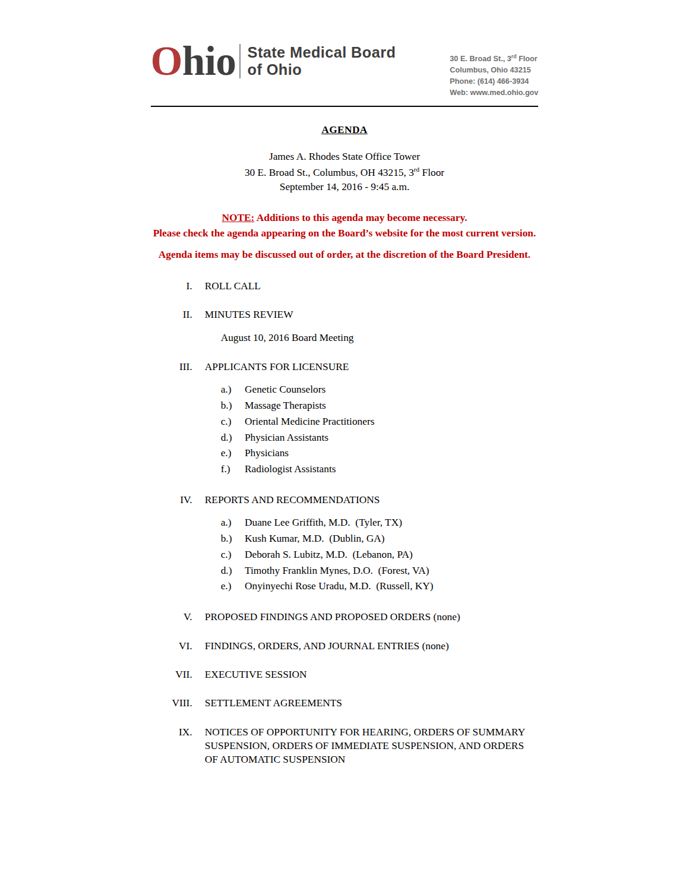Ohio
State Medical Board
of Ohio
30 E. Broad St., 3rd Floor
Columbus, Ohio 43215
Phone: (614) 466-3934
Web: www.med.ohio.gov
AGENDA
James A. Rhodes State Office Tower
30 E. Broad St., Columbus, OH 43215, 3rd Floor
September 14, 2016 - 9:45 a.m.
NOTE: Additions to this agenda may become necessary.
Please check the agenda appearing on the Board’s website for the most current version.
Agenda items may be discussed out of order, at the discretion of the Board President.
I.
ROLL CALL
II.
MINUTES REVIEW
August 10, 2016 Board Meeting
III.
APPLICANTS FOR LICENSURE
a.) Genetic Counselors
b.) Massage Therapists
c.) Oriental Medicine Practitioners
d.) Physician Assistants
e.) Physicians
f.) Radiologist Assistants
IV.
REPORTS AND RECOMMENDATIONS
a.) Duane Lee Griffith, M.D. (Tyler, TX)
b.) Kush Kumar, M.D. (Dublin, GA)
c.) Deborah S. Lubitz, M.D. (Lebanon, PA)
d.) Timothy Franklin Mynes, D.O. (Forest, VA)
e.) Onyinyechi Rose Uradu, M.D. (Russell, KY)
V.
PROPOSED FINDINGS AND PROPOSED ORDERS (none)
VI.
FINDINGS, ORDERS, AND JOURNAL ENTRIES (none)
VII.
EXECUTIVE SESSION
VIII.
SETTLEMENT AGREEMENTS
IX.
NOTICES OF OPPORTUNITY FOR HEARING, ORDERS OF SUMMARY SUSPENSION, ORDERS OF IMMEDIATE SUSPENSION, AND ORDERS OF AUTOMATIC SUSPENSION